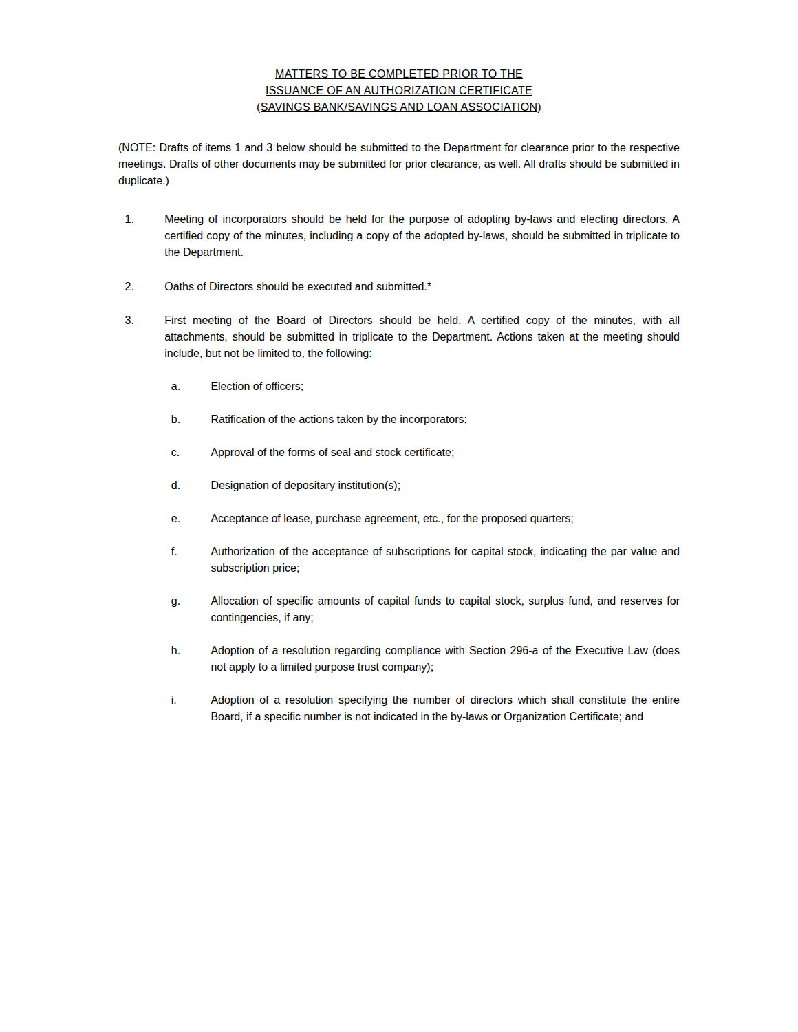MATTERS TO BE COMPLETED PRIOR TO THE
ISSUANCE OF AN AUTHORIZATION CERTIFICATE
(SAVINGS BANK/SAVINGS AND LOAN ASSOCIATION)
(NOTE: Drafts of items 1 and 3 below should be submitted to the Department for clearance prior to the respective meetings. Drafts of other documents may be submitted for prior clearance, as well. All drafts should be submitted in duplicate.)
Meeting of incorporators should be held for the purpose of adopting by-laws and electing directors. A certified copy of the minutes, including a copy of the adopted by-laws, should be submitted in triplicate to the Department.
Oaths of Directors should be executed and submitted.*
First meeting of the Board of Directors should be held. A certified copy of the minutes, with all attachments, should be submitted in triplicate to the Department. Actions taken at the meeting should include, but not be limited to, the following:
Election of officers;
Ratification of the actions taken by the incorporators;
Approval of the forms of seal and stock certificate;
Designation of depositary institution(s);
Acceptance of lease, purchase agreement, etc., for the proposed quarters;
Authorization of the acceptance of subscriptions for capital stock, indicating the par value and subscription price;
Allocation of specific amounts of capital funds to capital stock, surplus fund, and reserves for contingencies, if any;
Adoption of a resolution regarding compliance with Section 296-a of the Executive Law (does not apply to a limited purpose trust company);
Adoption of a resolution specifying the number of directors which shall constitute the entire Board, if a specific number is not indicated in the by-laws or Organization Certificate; and